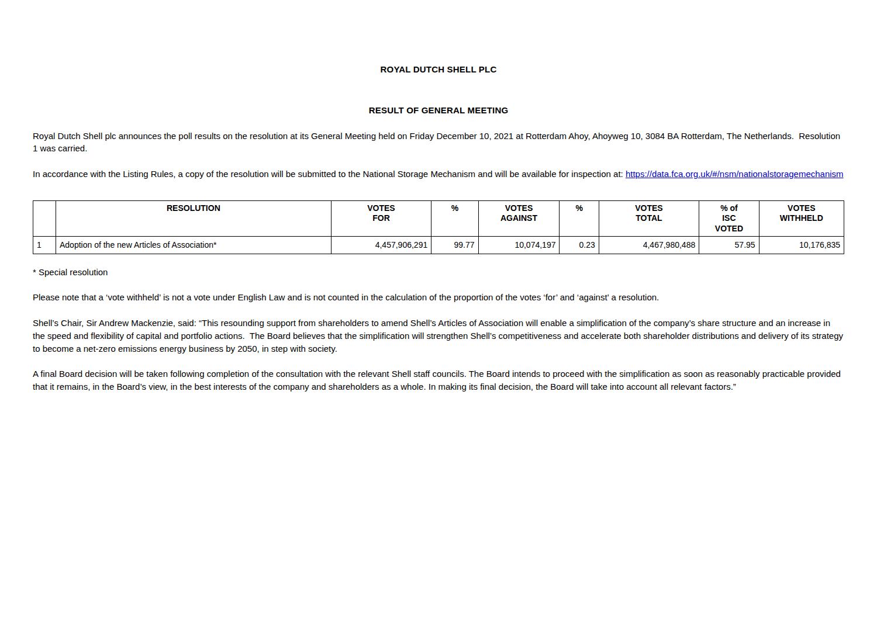ROYAL DUTCH SHELL PLC
RESULT OF GENERAL MEETING
Royal Dutch Shell plc announces the poll results on the resolution at its General Meeting held on Friday December 10, 2021 at Rotterdam Ahoy, Ahoyweg 10, 3084 BA Rotterdam, The Netherlands. Resolution 1 was carried.
In accordance with the Listing Rules, a copy of the resolution will be submitted to the National Storage Mechanism and will be available for inspection at: https://data.fca.org.uk/#/nsm/nationalstoragemechanism
| | RESOLUTION | VOTES FOR | % | VOTES AGAINST | % | VOTES TOTAL | % of ISC VOTED | VOTES WITHHELD |
| --- | --- | --- | --- | --- | --- | --- | --- | --- |
| 1 | Adoption of the new Articles of Association* | 4,457,906,291 | 99.77 | 10,074,197 | 0.23 | 4,467,980,488 | 57.95 | 10,176,835 |
* Special resolution
Please note that a ‘vote withheld’ is not a vote under English Law and is not counted in the calculation of the proportion of the votes ‘for’ and ‘against’ a resolution.
Shell’s Chair, Sir Andrew Mackenzie, said: “This resounding support from shareholders to amend Shell’s Articles of Association will enable a simplification of the company’s share structure and an increase in the speed and flexibility of capital and portfolio actions. The Board believes that the simplification will strengthen Shell’s competitiveness and accelerate both shareholder distributions and delivery of its strategy to become a net-zero emissions energy business by 2050, in step with society.
A final Board decision will be taken following completion of the consultation with the relevant Shell staff councils. The Board intends to proceed with the simplification as soon as reasonably practicable provided that it remains, in the Board’s view, in the best interests of the company and shareholders as a whole. In making its final decision, the Board will take into account all relevant factors.”